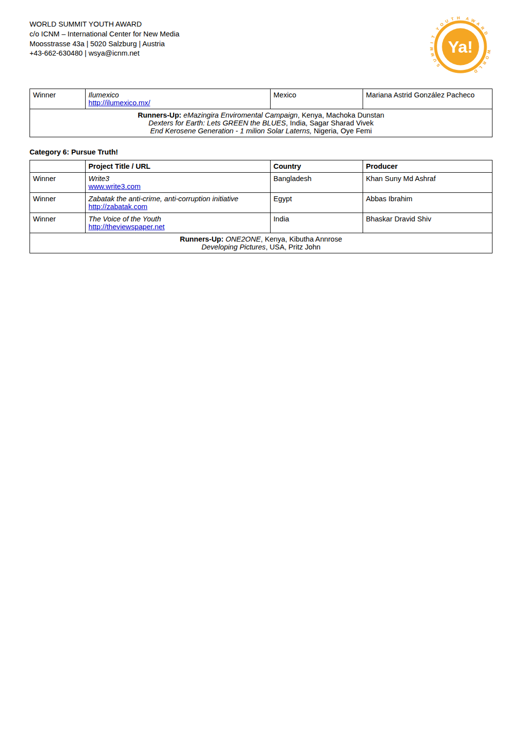WORLD SUMMIT YOUTH AWARD
c/o ICNM – International Center for New Media
Moosstrasse 43a | 5020 Salzburg | Austria
+43-662-630480 | wsya@icnm.net
Ya! S U M M I T Y O U T H A W A R D W O R L D
| Winner | Ilumexico http://ilumexico.mx/ | Mexico | Mariana Astrid González Pacheco |
| Runners-Up: eMazingira Enviromental Campaign , Kenya, Machoka Dunstan Dexters for Earth: Lets GREEN the BLUES , India, Sagar Sharad Vivek End Kerosene Generation - 1 milion Solar Laterns, Nigeria, Oye Femi |
Category 6: Pursue Truth!
| | Project Title / URL | Country | Producer |
| --- | --- | --- | --- |
| Winner | Write3 www.write3.com | Bangladesh | Khan Suny Md Ashraf |
| Winner | Zabatak the anti-crime, anti-corruption initiative http://zabatak.com | Egypt | Abbas Ibrahim |
| Winner | The Voice of the Youth http://theviewspaper.net | India | Bhaskar Dravid Shiv |
| Runners-Up: ONE2ONE , Kenya, Kibutha Annrose Developing Pictures , USA, Pritz John |